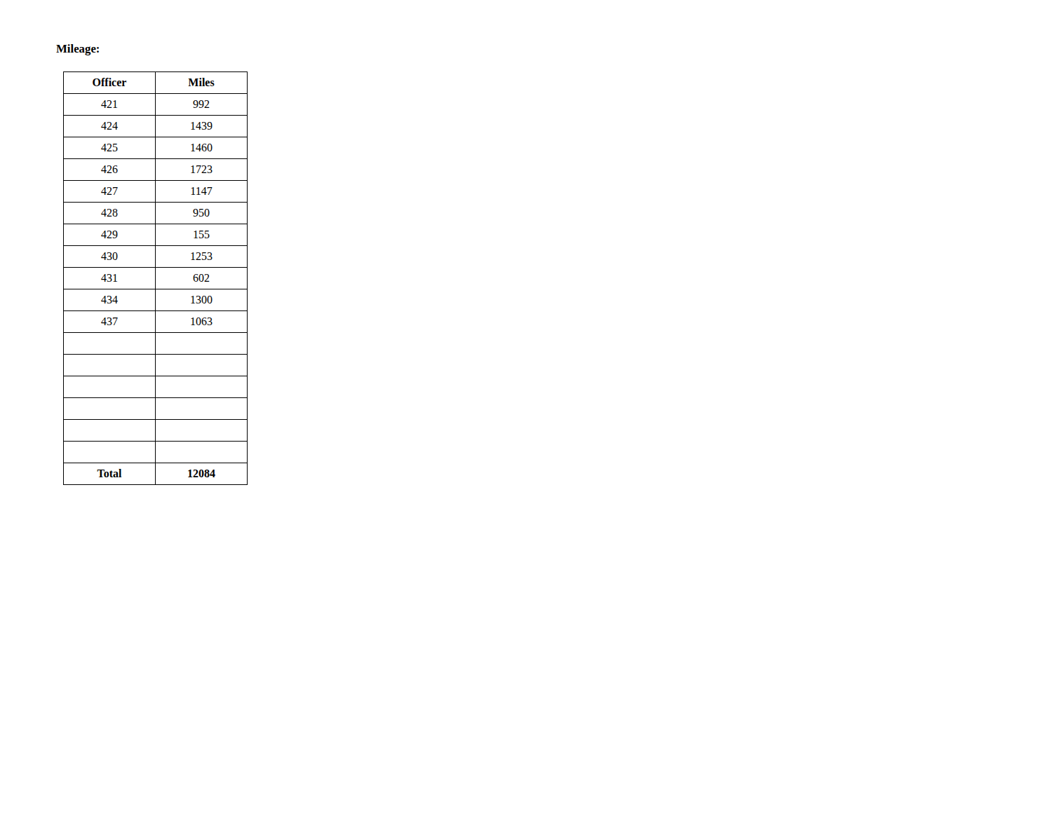Mileage:
| Officer | Miles |
| --- | --- |
| 421 | 992 |
| 424 | 1439 |
| 425 | 1460 |
| 426 | 1723 |
| 427 | 1147 |
| 428 | 950 |
| 429 | 155 |
| 430 | 1253 |
| 431 | 602 |
| 434 | 1300 |
| 437 | 1063 |
| Total | 12084 |